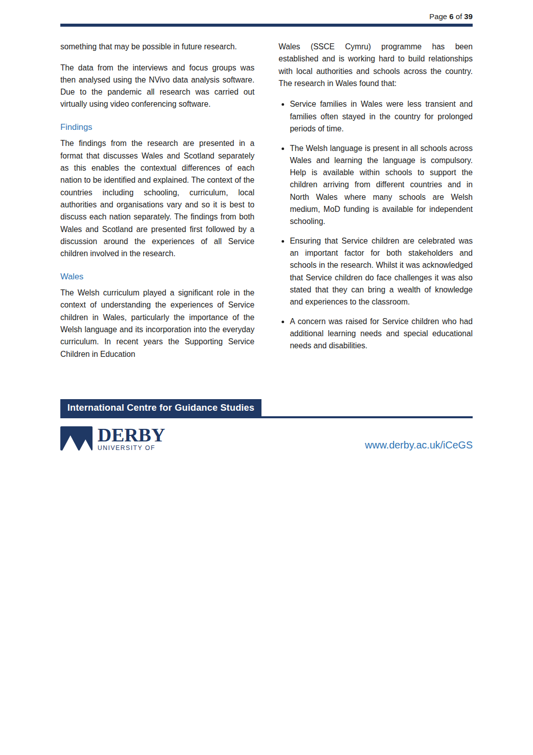Page 6 of 39
something that may be possible in future research.
The data from the interviews and focus groups was then analysed using the NVivo data analysis software. Due to the pandemic all research was carried out virtually using video conferencing software.
Findings
The findings from the research are presented in a format that discusses Wales and Scotland separately as this enables the contextual differences of each nation to be identified and explained. The context of the countries including schooling, curriculum, local authorities and organisations vary and so it is best to discuss each nation separately. The findings from both Wales and Scotland are presented first followed by a discussion around the experiences of all Service children involved in the research.
Wales
The Welsh curriculum played a significant role in the context of understanding the experiences of Service children in Wales, particularly the importance of the Welsh language and its incorporation into the everyday curriculum. In recent years the Supporting Service Children in Education
Wales (SSCE Cymru) programme has been established and is working hard to build relationships with local authorities and schools across the country. The research in Wales found that:
Service families in Wales were less transient and families often stayed in the country for prolonged periods of time.
The Welsh language is present in all schools across Wales and learning the language is compulsory. Help is available within schools to support the children arriving from different countries and in North Wales where many schools are Welsh medium, MoD funding is available for independent schooling.
Ensuring that Service children are celebrated was an important factor for both stakeholders and schools in the research. Whilst it was acknowledged that Service children do face challenges it was also stated that they can bring a wealth of knowledge and experiences to the classroom.
A concern was raised for Service children who had additional learning needs and special educational needs and disabilities.
International Centre for Guidance Studies
DERBYUNIVERSITY OF
www.derby.ac.uk/iCeGS